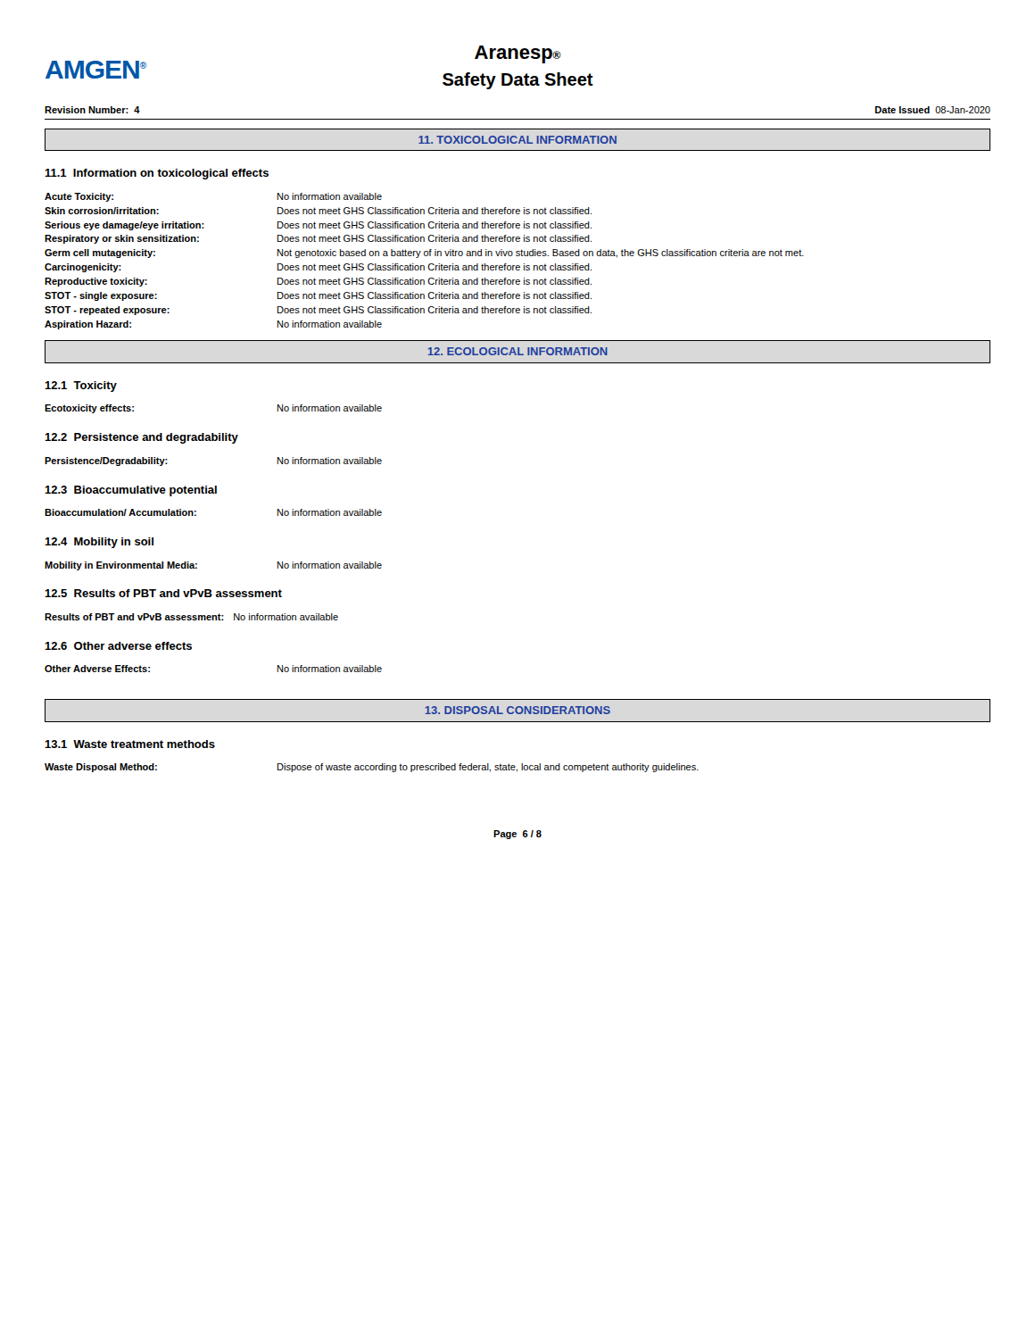AMGEN®
Aranesp®
Safety Data Sheet
Revision Number: 4 Date Issued 08-Jan-2020
11. TOXICOLOGICAL INFORMATION
11.1 Information on toxicological effects
| Acute Toxicity: | No information available |
| Skin corrosion/irritation: | Does not meet GHS Classification Criteria and therefore is not classified. |
| Serious eye damage/eye irritation: | Does not meet GHS Classification Criteria and therefore is not classified. |
| Respiratory or skin sensitization: | Does not meet GHS Classification Criteria and therefore is not classified. |
| Germ cell mutagenicity: | Not genotoxic based on a battery of in vitro and in vivo studies. Based on data, the GHS classification criteria are not met. |
| Carcinogenicity: | Does not meet GHS Classification Criteria and therefore is not classified. |
| Reproductive toxicity: | Does not meet GHS Classification Criteria and therefore is not classified. |
| STOT - single exposure: | Does not meet GHS Classification Criteria and therefore is not classified. |
| STOT - repeated exposure: | Does not meet GHS Classification Criteria and therefore is not classified. |
| Aspiration Hazard: | No information available |
12. ECOLOGICAL INFORMATION
12.1 Toxicity
Ecotoxicity effects: No information available
12.2 Persistence and degradability
Persistence/Degradability: No information available
12.3 Bioaccumulative potential
Bioaccumulation/ Accumulation: No information available
12.4 Mobility in soil
Mobility in Environmental Media: No information available
12.5 Results of PBT and vPvB assessment
Results of PBT and vPvB assessment: No information available
12.6 Other adverse effects
Other Adverse Effects: No information available
13. DISPOSAL CONSIDERATIONS
13.1 Waste treatment methods
Waste Disposal Method: Dispose of waste according to prescribed federal, state, local and competent authority guidelines.
Page 6 / 8